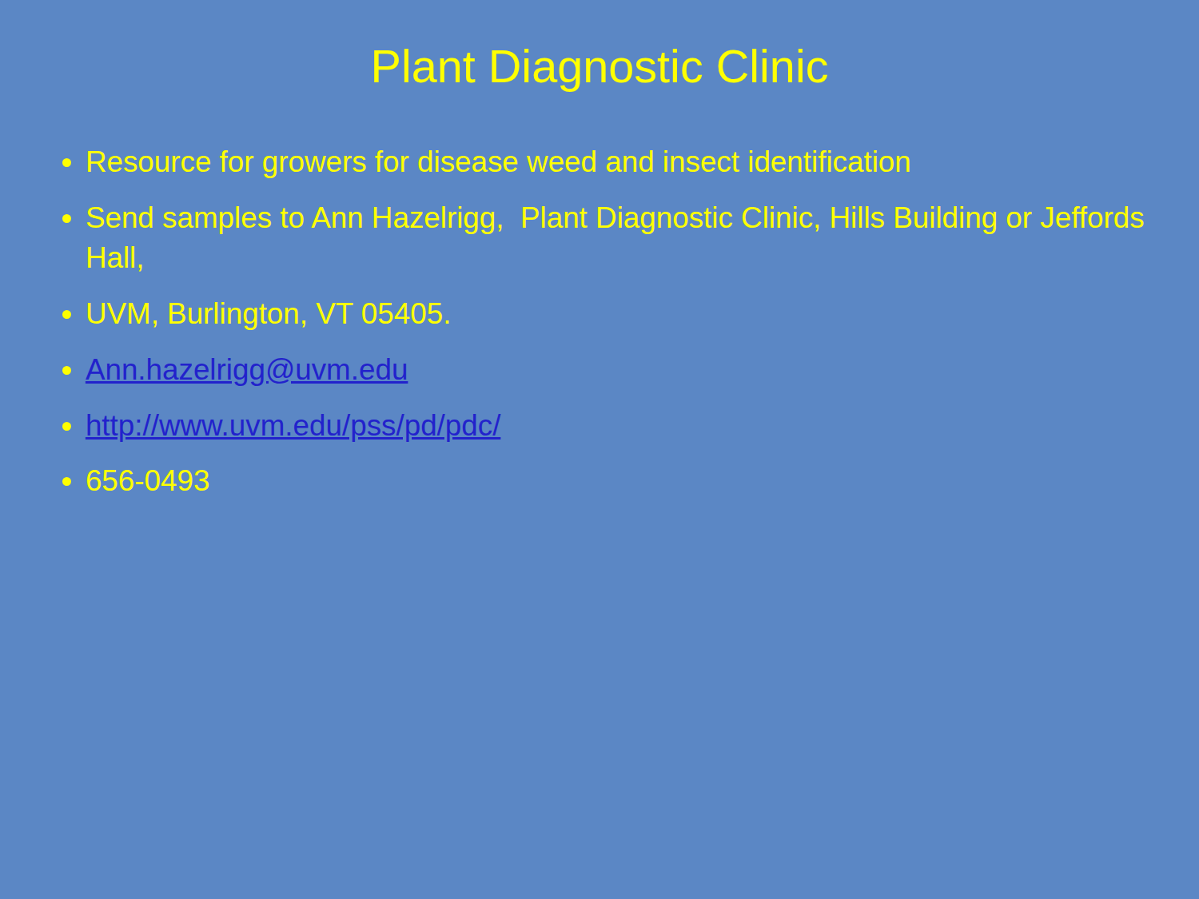Plant Diagnostic Clinic
Resource for growers for disease weed and insect identification
Send samples to Ann Hazelrigg, Plant Diagnostic Clinic, Hills Building or Jeffords Hall,
UVM, Burlington, VT 05405.
Ann.hazelrigg@uvm.edu
http://www.uvm.edu/pss/pd/pdc/
656-0493